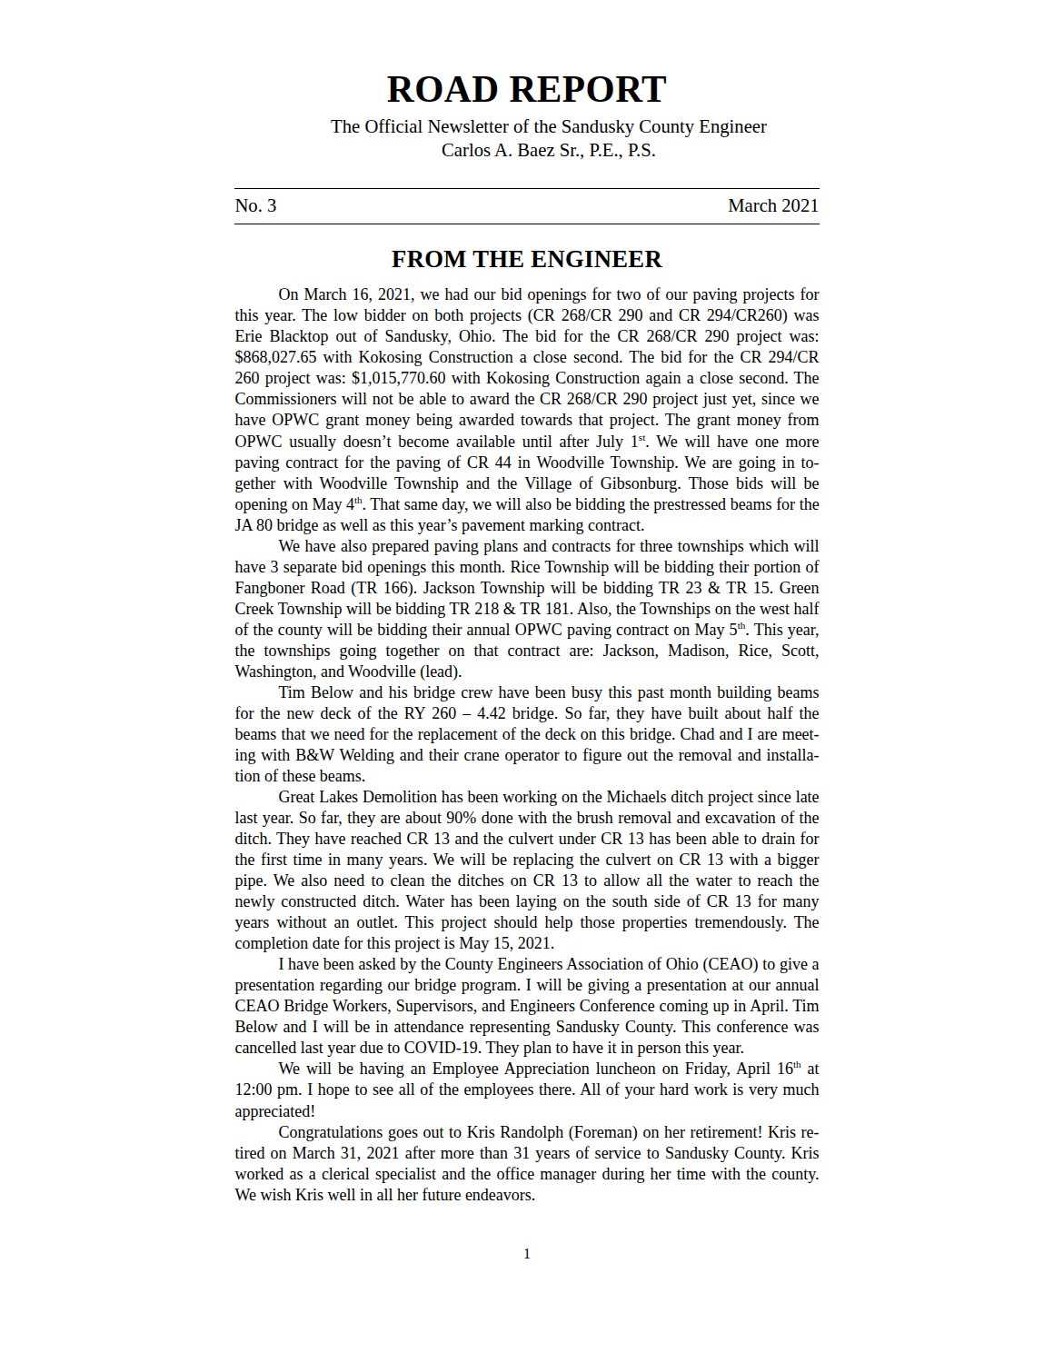ROAD REPORT
The Official Newsletter of the Sandusky County Engineer
Carlos A. Baez Sr., P.E., P.S.
No. 3 March 2021
FROM THE ENGINEER
On March 16, 2021, we had our bid openings for two of our paving projects for this year. The low bidder on both projects (CR 268/CR 290 and CR 294/CR260) was Erie Blacktop out of Sandusky, Ohio. The bid for the CR 268/CR 290 project was: $868,027.65 with Kokosing Construction a close second. The bid for the CR 294/CR 260 project was: $1,015,770.60 with Kokosing Construction again a close second. The Commissioners will not be able to award the CR 268/CR 290 project just yet, since we have OPWC grant money being awarded towards that project. The grant money from OPWC usually doesn’t become available until after July 1st. We will have one more paving contract for the paving of CR 44 in Woodville Township. We are going in together with Woodville Township and the Village of Gibsonburg. Those bids will be opening on May 4th. That same day, we will also be bidding the prestressed beams for the JA 80 bridge as well as this year’s pavement marking contract.
We have also prepared paving plans and contracts for three townships which will have 3 separate bid openings this month. Rice Township will be bidding their portion of Fangboner Road (TR 166). Jackson Township will be bidding TR 23 & TR 15. Green Creek Township will be bidding TR 218 & TR 181. Also, the Townships on the west half of the county will be bidding their annual OPWC paving contract on May 5th. This year, the townships going together on that contract are: Jackson, Madison, Rice, Scott, Washington, and Woodville (lead).
Tim Below and his bridge crew have been busy this past month building beams for the new deck of the RY 260 – 4.42 bridge. So far, they have built about half the beams that we need for the replacement of the deck on this bridge. Chad and I are meeting with B&W Welding and their crane operator to figure out the removal and installation of these beams.
Great Lakes Demolition has been working on the Michaels ditch project since late last year. So far, they are about 90% done with the brush removal and excavation of the ditch. They have reached CR 13 and the culvert under CR 13 has been able to drain for the first time in many years. We will be replacing the culvert on CR 13 with a bigger pipe. We also need to clean the ditches on CR 13 to allow all the water to reach the newly constructed ditch. Water has been laying on the south side of CR 13 for many years without an outlet. This project should help those properties tremendously. The completion date for this project is May 15, 2021.
I have been asked by the County Engineers Association of Ohio (CEAO) to give a presentation regarding our bridge program. I will be giving a presentation at our annual CEAO Bridge Workers, Supervisors, and Engineers Conference coming up in April. Tim Below and I will be in attendance representing Sandusky County. This conference was cancelled last year due to COVID-19. They plan to have it in person this year.
We will be having an Employee Appreciation luncheon on Friday, April 16th at 12:00 pm. I hope to see all of the employees there. All of your hard work is very much appreciated!
Congratulations goes out to Kris Randolph (Foreman) on her retirement! Kris retired on March 31, 2021 after more than 31 years of service to Sandusky County. Kris worked as a clerical specialist and the office manager during her time with the county. We wish Kris well in all her future endeavors.
1